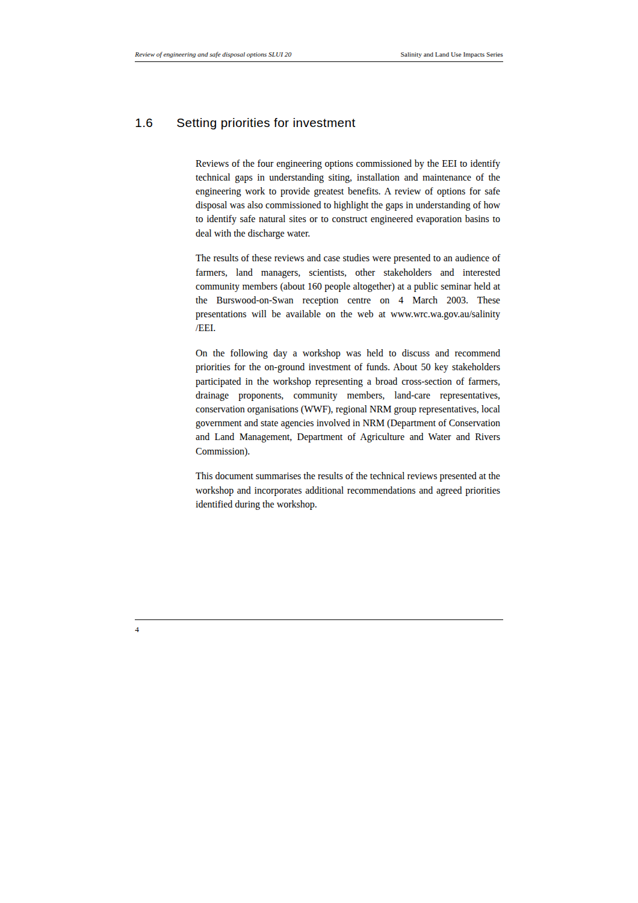Review of engineering and safe disposal options SLUI 20 Salinity and Land Use Impacts Series
1.6 Setting priorities for investment
Reviews of the four engineering options commissioned by the EEI to identify technical gaps in understanding siting, installation and maintenance of the engineering work to provide greatest benefits. A review of options for safe disposal was also commissioned to highlight the gaps in understanding of how to identify safe natural sites or to construct engineered evaporation basins to deal with the discharge water.
The results of these reviews and case studies were presented to an audience of farmers, land managers, scientists, other stakeholders and interested community members (about 160 people altogether) at a public seminar held at the Burswood-on-Swan reception centre on 4 March 2003. These presentations will be available on the web at www.wrc.wa.gov.au/salinity /EEI.
On the following day a workshop was held to discuss and recommend priorities for the on-ground investment of funds. About 50 key stakeholders participated in the workshop representing a broad cross-section of farmers, drainage proponents, community members, land-care representatives, conservation organisations (WWF), regional NRM group representatives, local government and state agencies involved in NRM (Department of Conservation and Land Management, Department of Agriculture and Water and Rivers Commission).
This document summarises the results of the technical reviews presented at the workshop and incorporates additional recommendations and agreed priorities identified during the workshop.
4